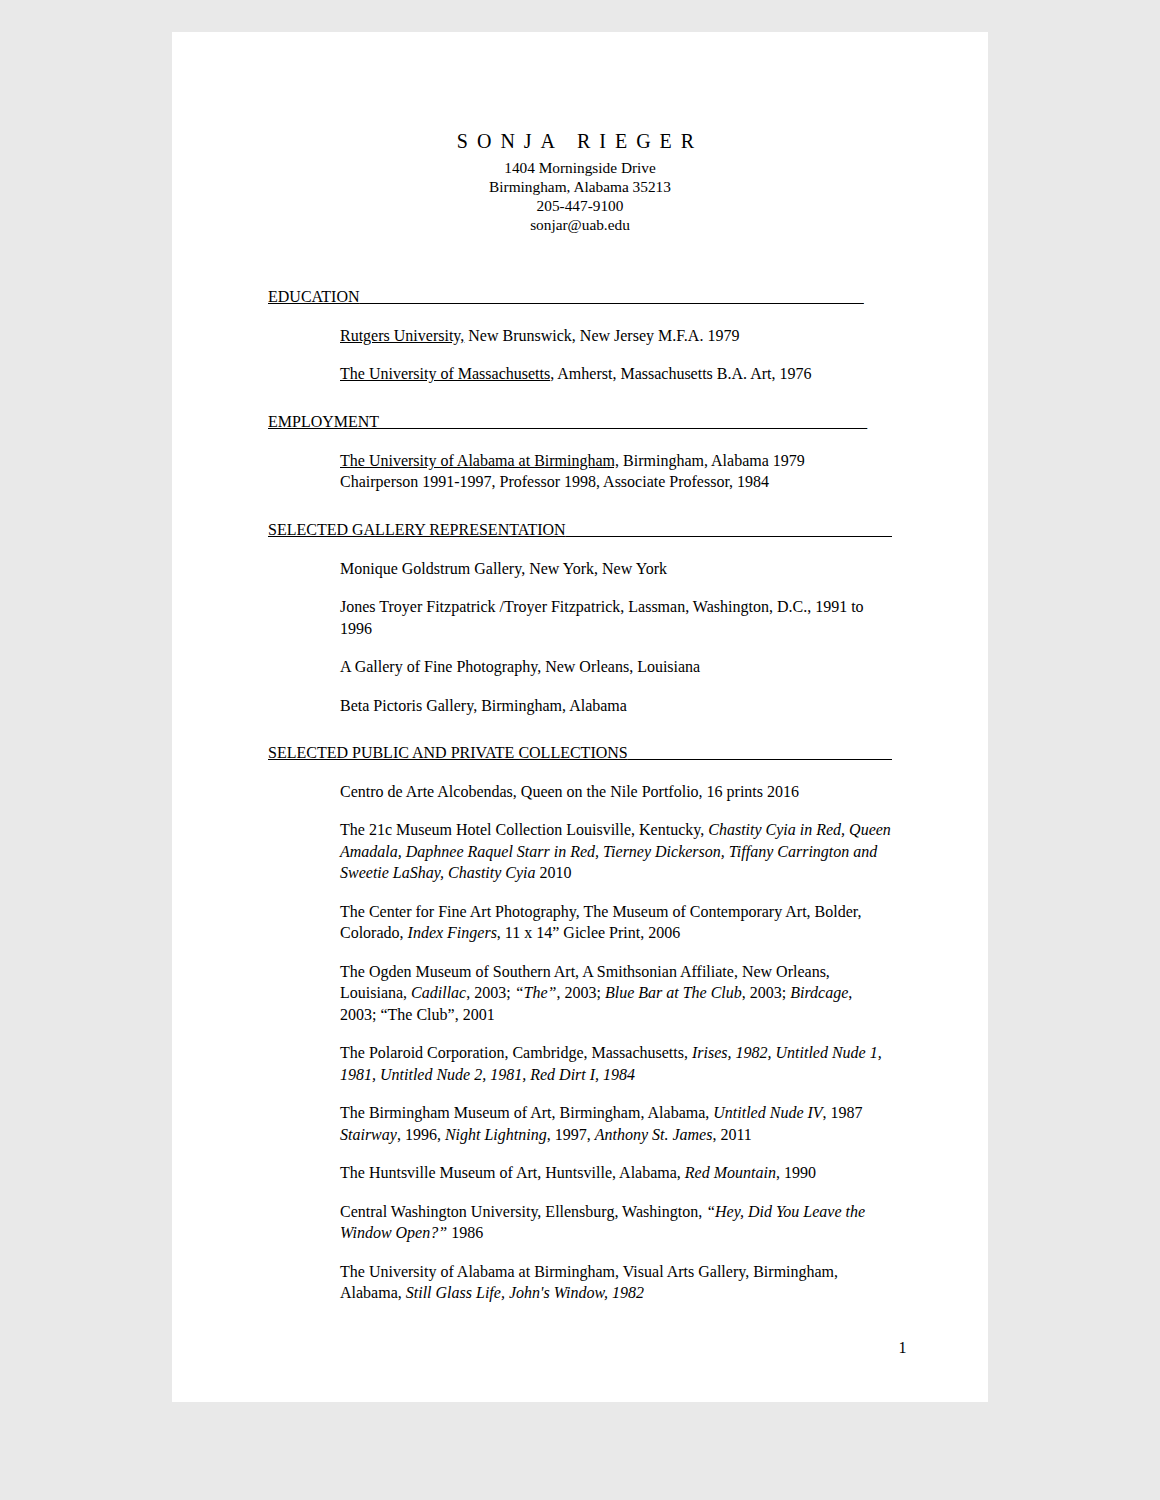SONJA RIEGER
1404 Morningside Drive Birmingham, Alabama 35213 205-447-9100 sonjar@uab.edu
EDUCATION_______________________________________________________________
Rutgers University, New Brunswick, New Jersey M.F.A. 1979
The University of Massachusetts, Amherst, Massachusetts B.A. Art, 1976
EMPLOYMENT_____________________________________________________________
The University of Alabama at Birmingham, Birmingham, Alabama 1979
Chairperson 1991-1997, Professor 1998, Associate Professor, 1984
SELECTED GALLERY REPRESENTATION_________________________________________
Monique Goldstrum Gallery, New York, New York
Jones Troyer Fitzpatrick /Troyer Fitzpatrick, Lassman, Washington, D.C., 1991 to 1996
A Gallery of Fine Photography, New Orleans, Louisiana
Beta Pictoris Gallery, Birmingham, Alabama
SELECTED PUBLIC AND PRIVATE COLLECTIONS_____________________________________________
Centro de Arte Alcobendas, Queen on the Nile Portfolio, 16 prints 2016
The 21c Museum Hotel Collection Louisville, Kentucky, Chastity Cyia in Red, Queen Amadala, Daphnee Raquel Starr in Red, Tierney Dickerson, Tiffany Carrington and Sweetie LaShay, Chastity Cyia 2010
The Center for Fine Art Photography, The Museum of Contemporary Art, Bolder, Colorado, Index Fingers, 11 x 14” Giclee Print, 2006
The Ogden Museum of Southern Art, A Smithsonian Affiliate, New Orleans, Louisiana, Cadillac, 2003; “The”, 2003; Blue Bar at The Club, 2003; Birdcage, 2003; “The Club”, 2001
The Polaroid Corporation, Cambridge, Massachusetts, Irises, 1982, Untitled Nude 1, 1981, Untitled Nude 2, 1981, Red Dirt I, 1984
The Birmingham Museum of Art, Birmingham, Alabama, Untitled Nude IV, 1987
Stairway, 1996, Night Lightning, 1997, Anthony St. James, 2011
The Huntsville Museum of Art, Huntsville, Alabama, Red Mountain, 1990
Central Washington University, Ellensburg, Washington, “Hey, Did You Leave the
Window Open?” 1986
The University of Alabama at Birmingham, Visual Arts Gallery, Birmingham, Alabama, Still Glass Life, John's Window, 1982
1